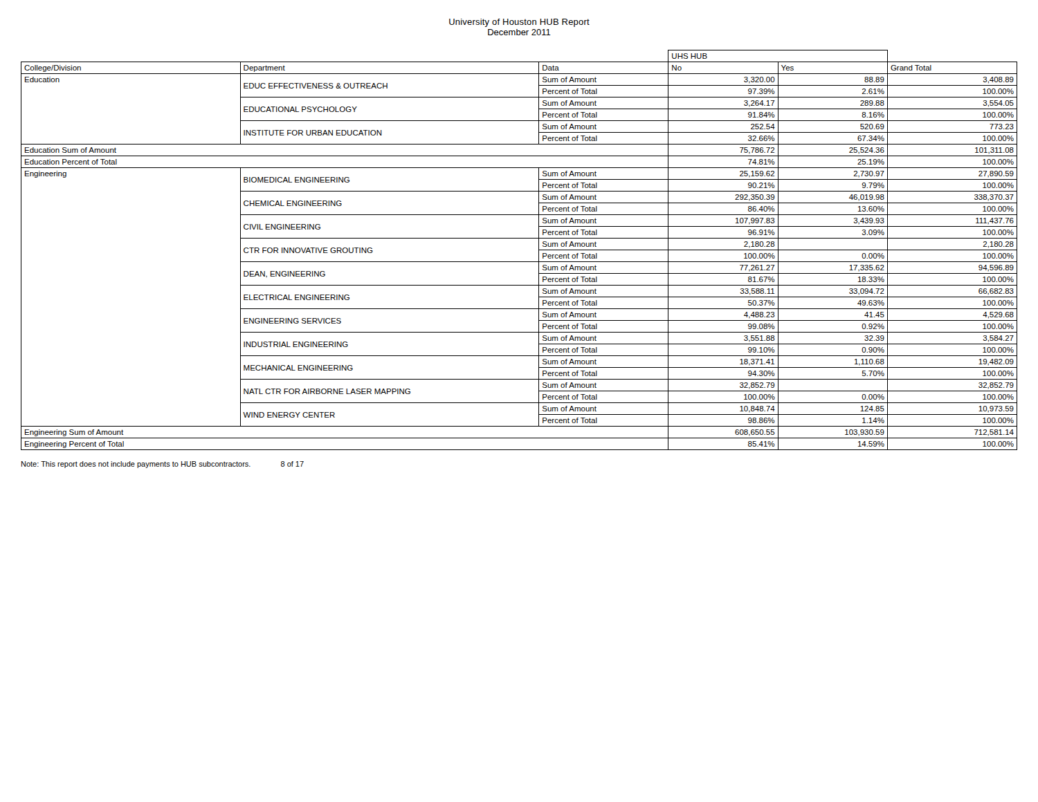University of Houston HUB Report
December 2011
| | | | UHS HUB | |
| --- | --- | --- | --- | --- |
| College/Division | Department | Data | No | Yes | Grand Total |
| Education | EDUC EFFECTIVENESS & OUTREACH | Sum of Amount | 3,320.00 | 88.89 | 3,408.89 |
| Percent of Total | 97.39% | 2.61% | 100.00% |
| EDUCATIONAL PSYCHOLOGY | Sum of Amount | 3,264.17 | 289.88 | 3,554.05 |
| Percent of Total | 91.84% | 8.16% | 100.00% |
| INSTITUTE FOR URBAN EDUCATION | Sum of Amount | 252.54 | 520.69 | 773.23 |
| Percent of Total | 32.66% | 67.34% | 100.00% |
| Education Sum of Amount | 75,786.72 | 25,524.36 | 101,311.08 |
| Education Percent of Total | 74.81% | 25.19% | 100.00% |
| Engineering | BIOMEDICAL ENGINEERING | Sum of Amount | 25,159.62 | 2,730.97 | 27,890.59 |
| Percent of Total | 90.21% | 9.79% | 100.00% |
| CHEMICAL ENGINEERING | Sum of Amount | 292,350.39 | 46,019.98 | 338,370.37 |
| Percent of Total | 86.40% | 13.60% | 100.00% |
| CIVIL ENGINEERING | Sum of Amount | 107,997.83 | 3,439.93 | 111,437.76 |
| Percent of Total | 96.91% | 3.09% | 100.00% |
| CTR FOR INNOVATIVE GROUTING | Sum of Amount | 2,180.28 | | 2,180.28 |
| Percent of Total | 100.00% | 0.00% | 100.00% |
| DEAN, ENGINEERING | Sum of Amount | 77,261.27 | 17,335.62 | 94,596.89 |
| Percent of Total | 81.67% | 18.33% | 100.00% |
| ELECTRICAL ENGINEERING | Sum of Amount | 33,588.11 | 33,094.72 | 66,682.83 |
| Percent of Total | 50.37% | 49.63% | 100.00% |
| ENGINEERING SERVICES | Sum of Amount | 4,488.23 | 41.45 | 4,529.68 |
| Percent of Total | 99.08% | 0.92% | 100.00% |
| INDUSTRIAL ENGINEERING | Sum of Amount | 3,551.88 | 32.39 | 3,584.27 |
| Percent of Total | 99.10% | 0.90% | 100.00% |
| MECHANICAL ENGINEERING | Sum of Amount | 18,371.41 | 1,110.68 | 19,482.09 |
| Percent of Total | 94.30% | 5.70% | 100.00% |
| NATL CTR FOR AIRBORNE LASER MAPPING | Sum of Amount | 32,852.79 | | 32,852.79 |
| Percent of Total | 100.00% | 0.00% | 100.00% |
| WIND ENERGY CENTER | Sum of Amount | 10,848.74 | 124.85 | 10,973.59 |
| Percent of Total | 98.86% | 1.14% | 100.00% |
| Engineering Sum of Amount | 608,650.55 | 103,930.59 | 712,581.14 |
| Engineering Percent of Total | 85.41% | 14.59% | 100.00% |
Note: This report does not include payments to HUB subcontractors. 8 of 17